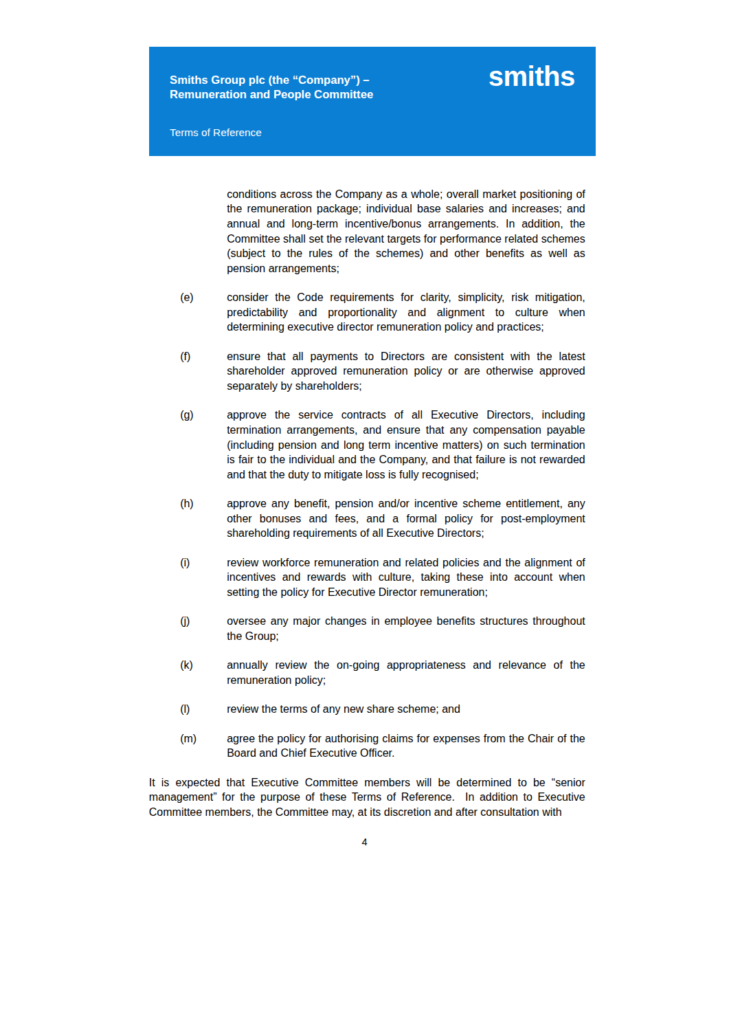smiths
Smiths Group plc (the “Company”) – Remuneration and People Committee
Terms of Reference
conditions across the Company as a whole; overall market positioning of the remuneration package; individual base salaries and increases; and annual and long-term incentive/bonus arrangements. In addition, the Committee shall set the relevant targets for performance related schemes (subject to the rules of the schemes) and other benefits as well as pension arrangements;
(e)
consider the Code requirements for clarity, simplicity, risk mitigation, predictability and proportionality and alignment to culture when determining executive director remuneration policy and practices;
(f)
ensure that all payments to Directors are consistent with the latest shareholder approved remuneration policy or are otherwise approved separately by shareholders;
(g)
approve the service contracts of all Executive Directors, including termination arrangements, and ensure that any compensation payable (including pension and long term incentive matters) on such termination is fair to the individual and the Company, and that failure is not rewarded and that the duty to mitigate loss is fully recognised;
(h)
approve any benefit, pension and/or incentive scheme entitlement, any other bonuses and fees, and a formal policy for post-employment shareholding requirements of all Executive Directors;
(i)
review workforce remuneration and related policies and the alignment of incentives and rewards with culture, taking these into account when setting the policy for Executive Director remuneration;
(j)
oversee any major changes in employee benefits structures throughout the Group;
(k)
annually review the on-going appropriateness and relevance of the remuneration policy;
(l)
review the terms of any new share scheme; and
(m)
agree the policy for authorising claims for expenses from the Chair of the Board and Chief Executive Officer.
It is expected that Executive Committee members will be determined to be “senior management” for the purpose of these Terms of Reference. In addition to Executive Committee members, the Committee may, at its discretion and after consultation with
4